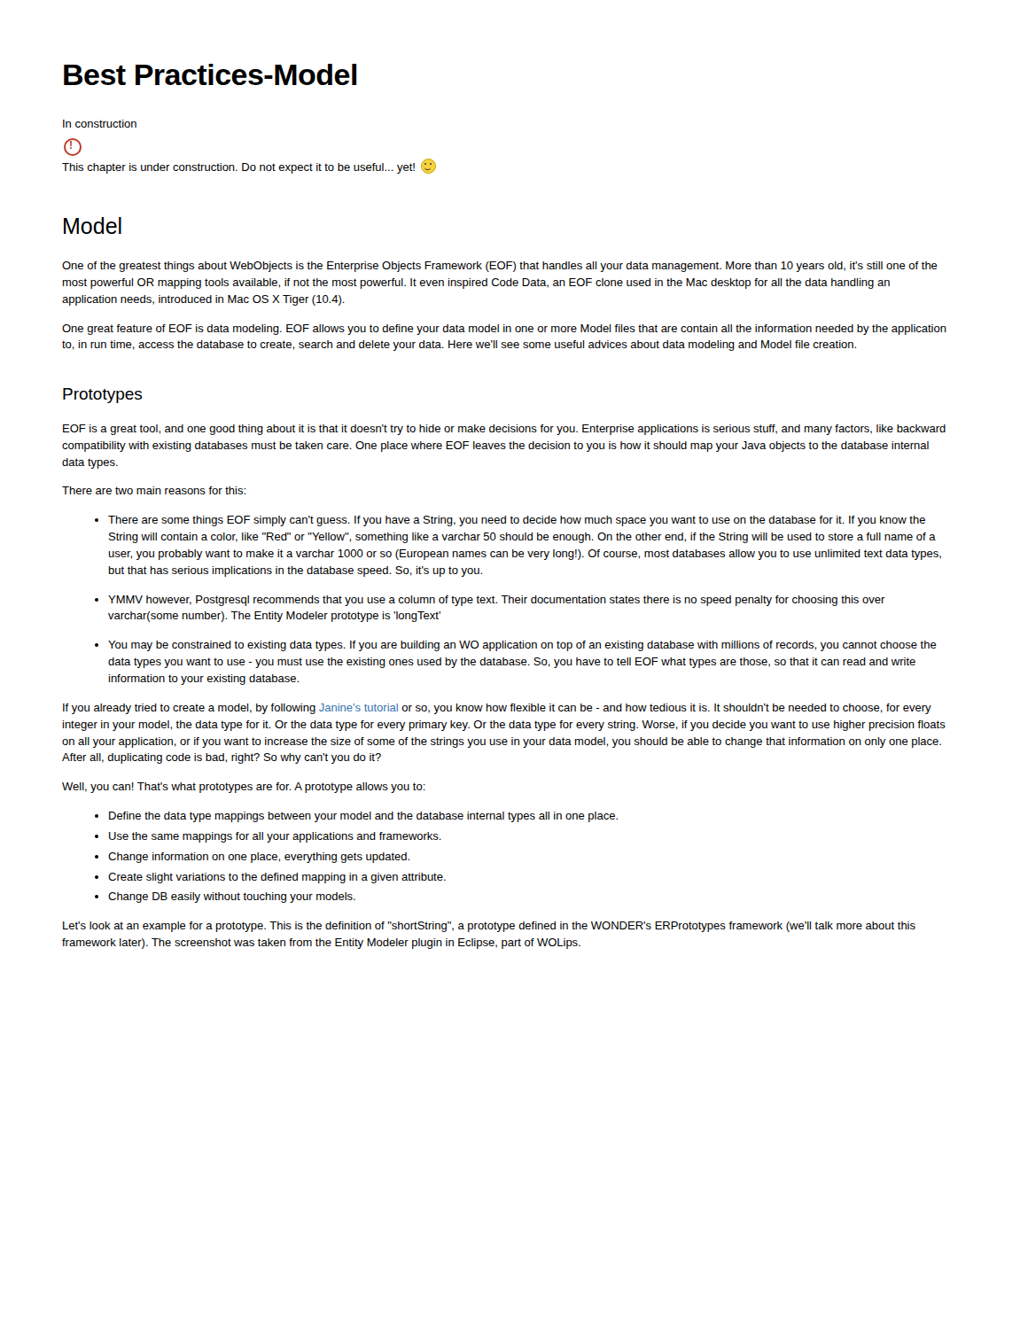Best Practices-Model
In construction
This chapter is under construction. Do not expect it to be useful... yet!
Model
One of the greatest things about WebObjects is the Enterprise Objects Framework (EOF) that handles all your data management. More than 10 years old, it's still one of the most powerful OR mapping tools available, if not the most powerful. It even inspired Code Data, an EOF clone used in the Mac desktop for all the data handling an application needs, introduced in Mac OS X Tiger (10.4).
One great feature of EOF is data modeling. EOF allows you to define your data model in one or more Model files that are contain all the information needed by the application to, in run time, access the database to create, search and delete your data. Here we'll see some useful advices about data modeling and Model file creation.
Prototypes
EOF is a great tool, and one good thing about it is that it doesn't try to hide or make decisions for you. Enterprise applications is serious stuff, and many factors, like backward compatibility with existing databases must be taken care. One place where EOF leaves the decision to you is how it should map your Java objects to the database internal data types.
There are two main reasons for this:
There are some things EOF simply can't guess. If you have a String, you need to decide how much space you want to use on the database for it. If you know the String will contain a color, like "Red" or "Yellow", something like a varchar 50 should be enough. On the other end, if the String will be used to store a full name of a user, you probably want to make it a varchar 1000 or so (European names can be very long!). Of course, most databases allow you to use unlimited text data types, but that has serious implications in the database speed. So, it's up to you.
YMMV however, Postgresql recommends that you use a column of type text. Their documentation states there is no speed penalty for choosing this over varchar(some number). The Entity Modeler prototype is 'longText'
You may be constrained to existing data types. If you are building an WO application on top of an existing database with millions of records, you cannot choose the data types you want to use - you must use the existing ones used by the database. So, you have to tell EOF what types are those, so that it can read and write information to your existing database.
If you already tried to create a model, by following Janine's tutorial or so, you know how flexible it can be - and how tedious it is. It shouldn't be needed to choose, for every integer in your model, the data type for it. Or the data type for every primary key. Or the data type for every string. Worse, if you decide you want to use higher precision floats on all your application, or if you want to increase the size of some of the strings you use in your data model, you should be able to change that information on only one place. After all, duplicating code is bad, right? So why can't you do it?
Well, you can! That's what prototypes are for. A prototype allows you to:
Define the data type mappings between your model and the database internal types all in one place.
Use the same mappings for all your applications and frameworks.
Change information on one place, everything gets updated.
Create slight variations to the defined mapping in a given attribute.
Change DB easily without touching your models.
Let's look at an example for a prototype. This is the definition of "shortString", a prototype defined in the WONDER's ERPrototypes framework (we'll talk more about this framework later). The screenshot was taken from the Entity Modeler plugin in Eclipse, part of WOLips.